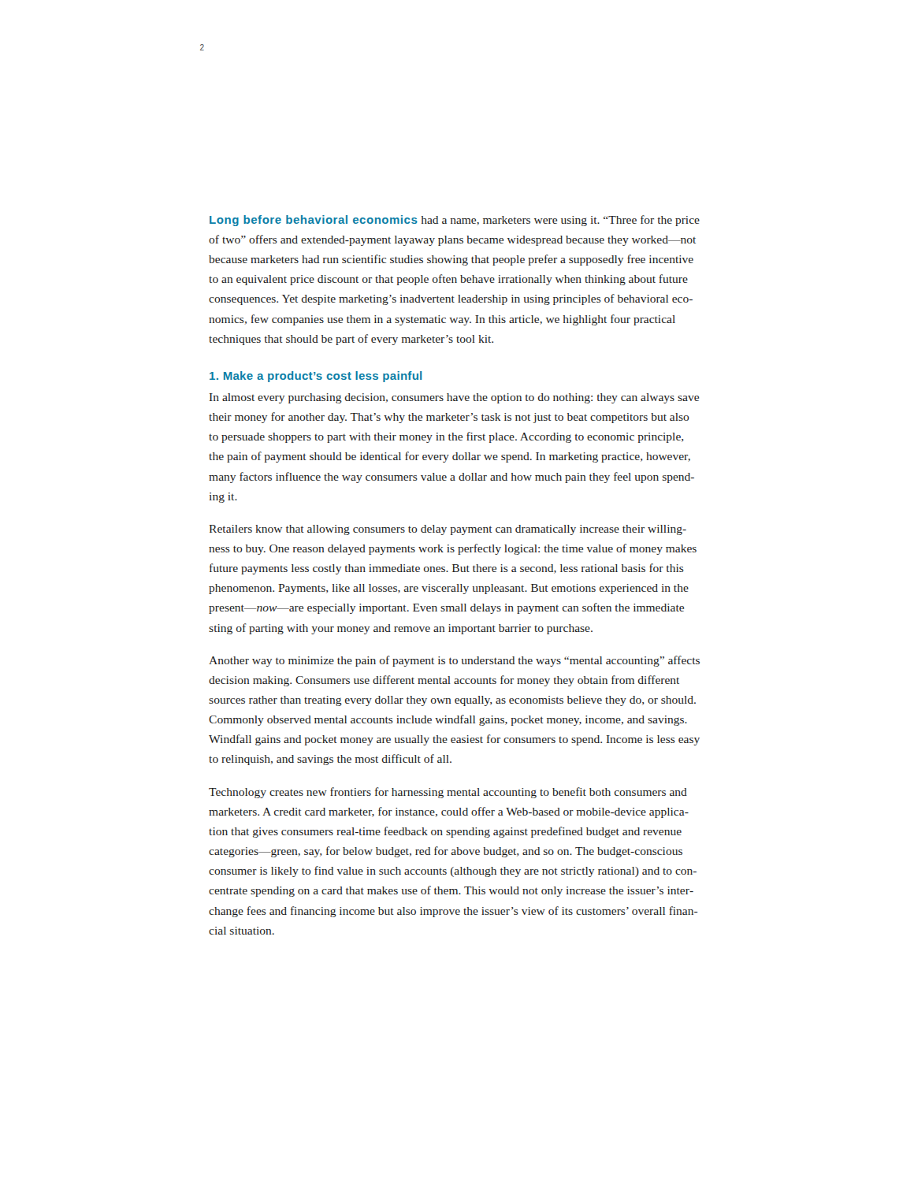2
Long before behavioral economics had a name, marketers were using it. “Three for the price of two” offers and extended-payment layaway plans became widespread because they worked—not because marketers had run scientific studies showing that people prefer a supposedly free incentive to an equivalent price discount or that people often behave irrationally when thinking about future consequences. Yet despite marketing’s inadvertent leadership in using principles of behavioral economics, few companies use them in a systematic way. In this article, we highlight four practical techniques that should be part of every marketer’s tool kit.
1. Make a product’s cost less painful
In almost every purchasing decision, consumers have the option to do nothing: they can always save their money for another day. That’s why the marketer’s task is not just to beat competitors but also to persuade shoppers to part with their money in the first place. According to economic principle, the pain of payment should be identical for every dollar we spend. In marketing practice, however, many factors influence the way consumers value a dollar and how much pain they feel upon spending it.
Retailers know that allowing consumers to delay payment can dramatically increase their willingness to buy. One reason delayed payments work is perfectly logical: the time value of money makes future payments less costly than immediate ones. But there is a second, less rational basis for this phenomenon. Payments, like all losses, are viscerally unpleasant. But emotions experienced in the present—now—are especially important. Even small delays in payment can soften the immediate sting of parting with your money and remove an important barrier to purchase.
Another way to minimize the pain of payment is to understand the ways “mental accounting” affects decision making. Consumers use different mental accounts for money they obtain from different sources rather than treating every dollar they own equally, as economists believe they do, or should. Commonly observed mental accounts include windfall gains, pocket money, income, and savings. Windfall gains and pocket money are usually the easiest for consumers to spend. Income is less easy to relinquish, and savings the most difficult of all.
Technology creates new frontiers for harnessing mental accounting to benefit both consumers and marketers. A credit card marketer, for instance, could offer a Web-based or mobile-device application that gives consumers real-time feedback on spending against predefined budget and revenue categories—green, say, for below budget, red for above budget, and so on. The budget-conscious consumer is likely to find value in such accounts (although they are not strictly rational) and to concentrate spending on a card that makes use of them. This would not only increase the issuer’s interchange fees and financing income but also improve the issuer’s view of its customers’ overall financial situation.